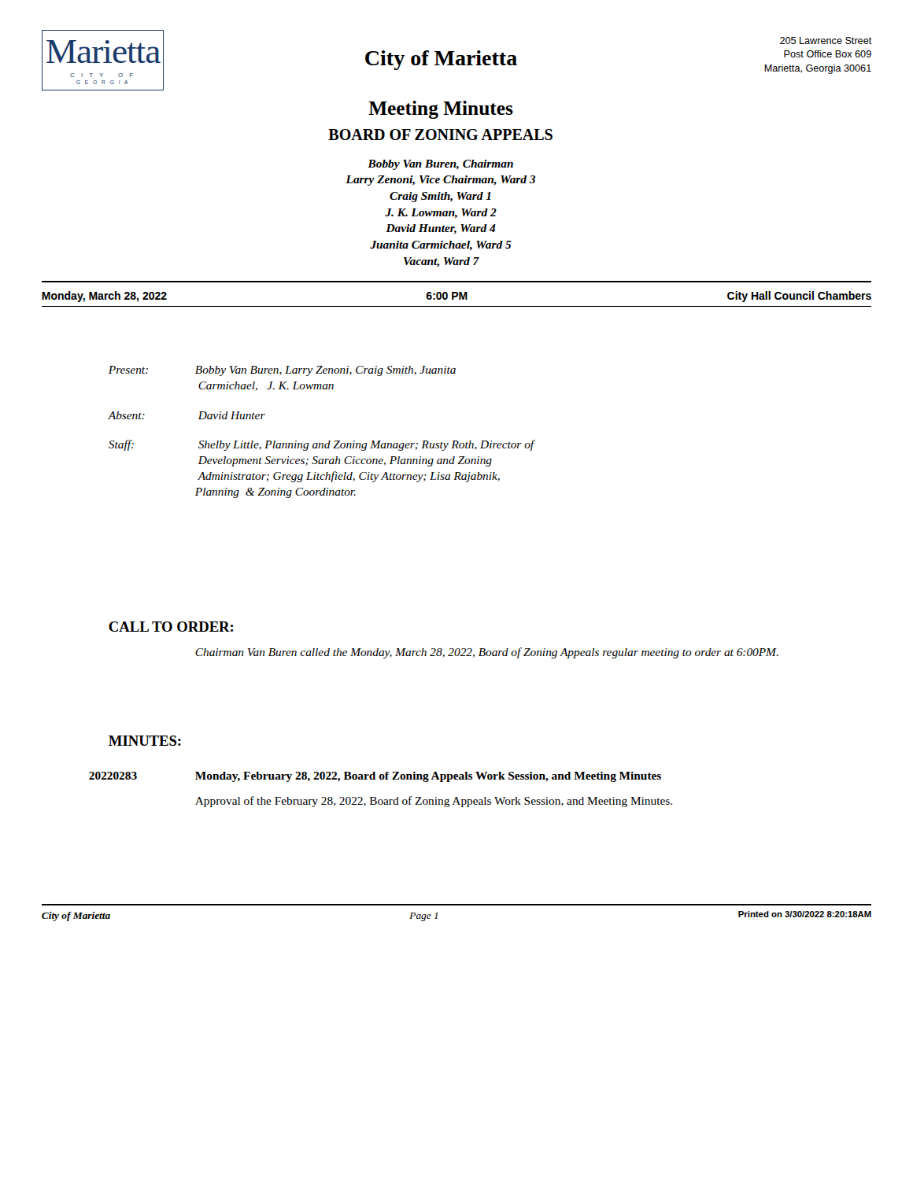Marietta
C I T Y O F
G E O R G I A
City of Marietta
Meeting Minutes
BOARD OF ZONING APPEALS
Bobby Van Buren, Chairman
Larry Zenoni, Vice Chairman, Ward 3
Craig Smith, Ward 1
J. K. Lowman, Ward 2
David Hunter, Ward 4
Juanita Carmichael, Ward 5
Vacant, Ward 7
205 Lawrence Street
Post Office Box 609
Marietta, Georgia 30061
Monday, March 28, 2022
6:00 PM
City Hall Council Chambers
Present:
Bobby Van Buren, Larry Zenoni, Craig Smith, Juanita
Carmichael, J. K. Lowman
Absent:
David Hunter
Staff:
Shelby Little, Planning and Zoning Manager; Rusty Roth, Director of
Development Services; Sarah Ciccone, Planning and Zoning
Administrator; Gregg Litchfield, City Attorney; Lisa Rajabnik,
Planning & Zoning Coordinator.
CALL TO ORDER:
Chairman Van Buren called the Monday, March 28, 2022, Board of Zoning Appeals regular meeting to order at 6:00PM.
MINUTES:
20220283
Monday, February 28, 2022, Board of Zoning Appeals Work Session, and Meeting Minutes
Approval of the February 28, 2022, Board of Zoning Appeals Work Session, and Meeting Minutes.
City of Marietta
Page 1
Printed on 3/30/2022 8:20:18AM